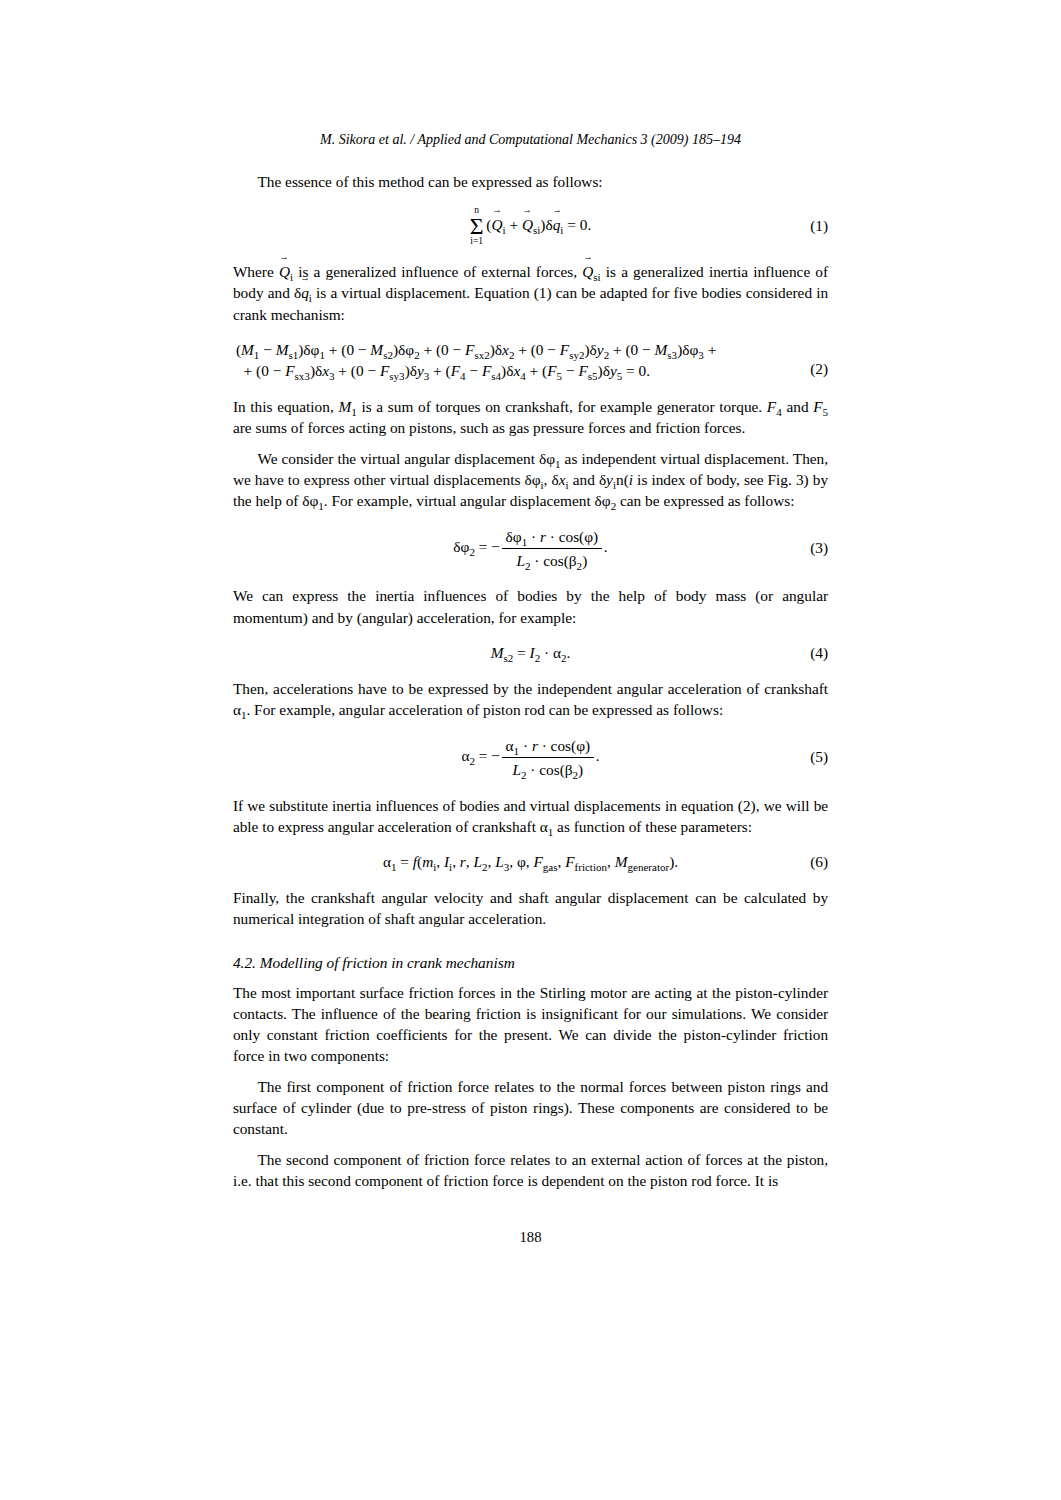M. Sikora et al. / Applied and Computational Mechanics 3 (2009) 185–194
The essence of this method can be expressed as follows:
nΣi=1(Qi + Qsi)δqi = 0. (1)
Where Qi is a generalized influence of external forces, Qsi is a generalized inertia influence of body and δqi is a virtual displacement. Equation (1) can be adapted for five bodies considered in crank mechanism:
(M1 − Ms1)δφ1 + (0 − Ms2)δφ2 + (0 − Fsx2)δx2 + (0 − Fsy2)δy2 + (0 − Ms3)δφ3 +
+ (0 − Fsx3)δx3 + (0 − Fsy3)δy3 + (F4 − Fs4)δx4 + (F5 − Fs5)δy5 = 0.
(2)
In this equation, M1 is a sum of torques on crankshaft, for example generator torque. F4 and F5 are sums of forces acting on pistons, such as gas pressure forces and friction forces.
We consider the virtual angular displacement δφ1 as independent virtual displacement. Then, we have to express other virtual displacements δφi, δxi and δyin(i is index of body, see Fig. 3) by the help of δφ1. For example, virtual angular displacement δφ2 can be expressed as follows:
δφ2 = −δφ1 · r · cos(φ) L2 · cos(β2). (3)
We can express the inertia influences of bodies by the help of body mass (or angular momentum) and by (angular) acceleration, for example:
Ms2 = I2 · α2. (4)
Then, accelerations have to be expressed by the independent angular acceleration of crankshaft α1. For example, angular acceleration of piston rod can be expressed as follows:
α2 = −α1 · r · cos(φ) L2 · cos(β2). (5)
If we substitute inertia influences of bodies and virtual displacements in equation (2), we will be able to express angular acceleration of crankshaft α1 as function of these parameters:
α1 = f(mi, Ii, r, L2, L3, φ, Fgas, Ffriction, Mgenerator). (6)
Finally, the crankshaft angular velocity and shaft angular displacement can be calculated by numerical integration of shaft angular acceleration.
4.2. Modelling of friction in crank mechanism
The most important surface friction forces in the Stirling motor are acting at the piston-cylinder contacts. The influence of the bearing friction is insignificant for our simulations. We consider only constant friction coefficients for the present. We can divide the piston-cylinder friction force in two components:
The first component of friction force relates to the normal forces between piston rings and surface of cylinder (due to pre-stress of piston rings). These components are considered to be constant.
The second component of friction force relates to an external action of forces at the piston, i.e. that this second component of friction force is dependent on the piston rod force. It is
188